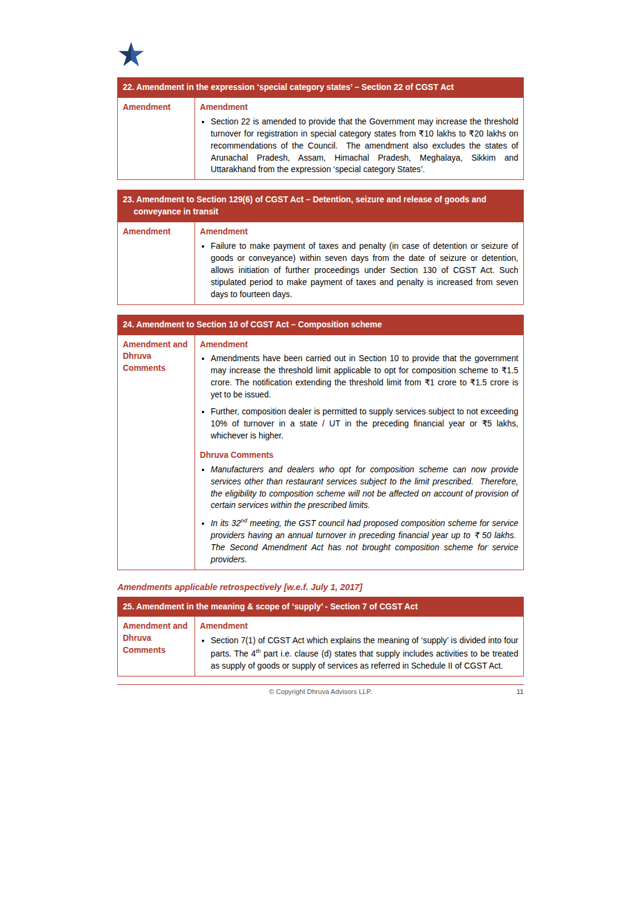| 22. Amendment in the expression ‘special category states’ – Section 22 of CGST Act |
| --- |
| Amendment | Amendment Section 22 is amended to provide that the Government may increase the threshold turnover for registration in special category states from ₹10 lakhs to ₹20 lakhs on recommendations of the Council. The amendment also excludes the states of Arunachal Pradesh, Assam, Himachal Pradesh, Meghalaya, Sikkim and Uttarakhand from the expression ‘special category States’. |
| 23. Amendment to Section 129(6) of CGST Act – Detention, seizure and release of goods and conveyance in transit |
| --- |
| Amendment | Amendment Failure to make payment of taxes and penalty (in case of detention or seizure of goods or conveyance) within seven days from the date of seizure or detention, allows initiation of further proceedings under Section 130 of CGST Act. Such stipulated period to make payment of taxes and penalty is increased from seven days to fourteen days. |
| 24. Amendment to Section 10 of CGST Act – Composition scheme |
| --- |
| Amendment and Dhruva Comments | Amendment Amendments have been carried out in Section 10 to provide that the government may increase the threshold limit applicable to opt for composition scheme to ₹1.5 crore. The notification extending the threshold limit from ₹1 crore to ₹1.5 crore is yet to be issued. Further, composition dealer is permitted to supply services subject to not exceeding 10% of turnover in a state / UT in the preceding financial year or ₹5 lakhs, whichever is higher. Dhruva Comments Manufacturers and dealers who opt for composition scheme can now provide services other than restaurant services subject to the limit prescribed. Therefore, the eligibility to composition scheme will not be affected on account of provision of certain services within the prescribed limits. In its 32 nd meeting, the GST council had proposed composition scheme for service providers having an annual turnover in preceding financial year up to ₹ 50 lakhs. The Second Amendment Act has not brought composition scheme for service providers. |
Amendments applicable retrospectively [w.e.f. July 1, 2017]
| 25. Amendment in the meaning & scope of ‘supply’ - Section 7 of CGST Act |
| --- |
| Amendment and Dhruva Comments | Amendment Section 7(1) of CGST Act which explains the meaning of ‘supply’ is divided into four parts. The 4 th part i.e. clause (d) states that supply includes activities to be treated as supply of goods or supply of services as referred in Schedule II of CGST Act. |
© Copyright Dhruva Advisors LLP.
11